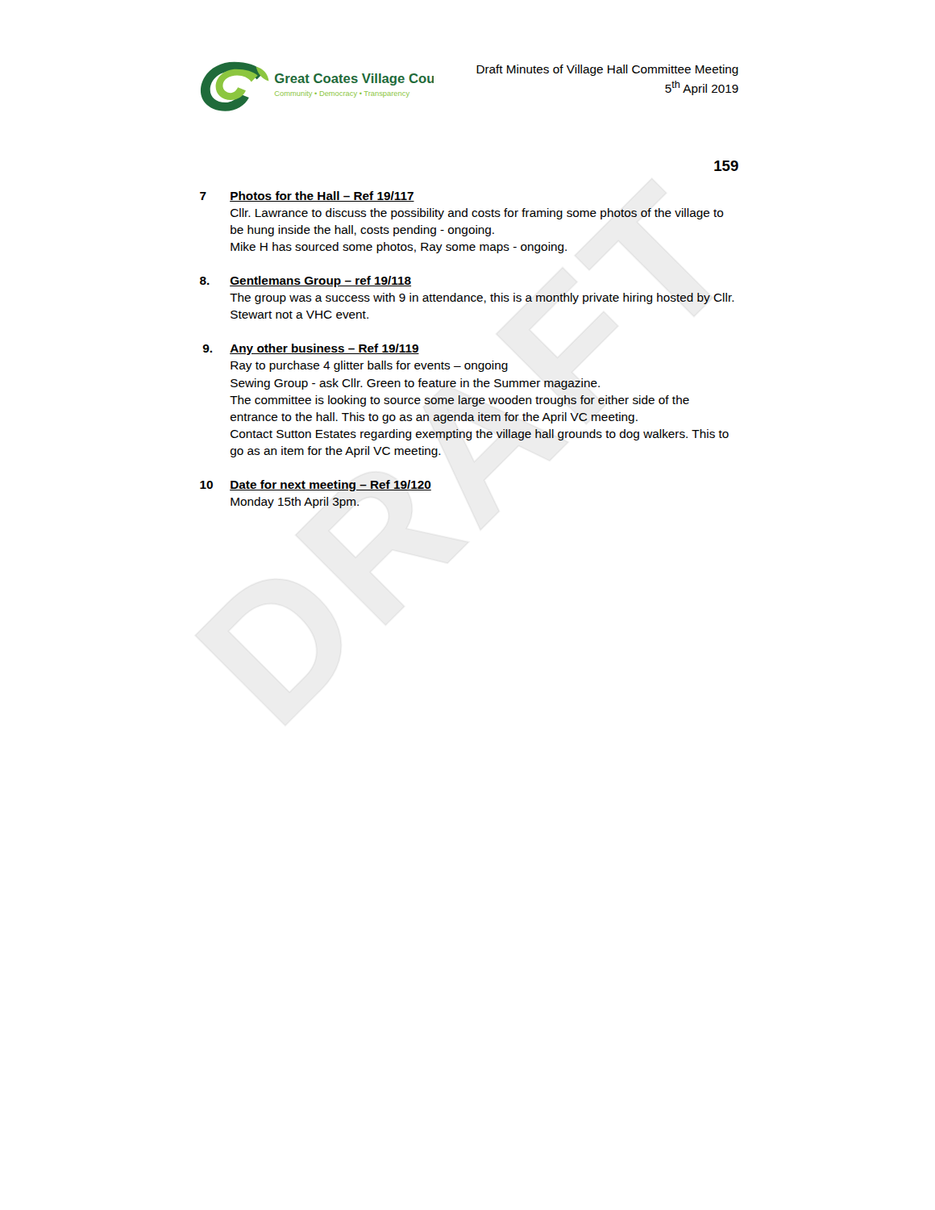DRAFT
Great Coates Village Council Community • Democracy • Transparency
Draft Minutes of Village Hall Committee Meeting
5th April 2019
159
7
Photos for the Hall – Ref 19/117
Cllr. Lawrance to discuss the possibility and costs for framing some photos of the village to be hung inside the hall, costs pending - ongoing.
Mike H has sourced some photos, Ray some maps - ongoing.
8.
Gentlemans Group – ref 19/118
The group was a success with 9 in attendance, this is a monthly private hiring hosted by Cllr. Stewart not a VHC event.
9.
Any other business – Ref 19/119
Ray to purchase 4 glitter balls for events – ongoing
Sewing Group - ask Cllr. Green to feature in the Summer magazine.
The committee is looking to source some large wooden troughs for either side of the entrance to the hall. This to go as an agenda item for the April VC meeting.
Contact Sutton Estates regarding exempting the village hall grounds to dog walkers. This to go as an item for the April VC meeting.
10
Date for next meeting – Ref 19/120
Monday 15th April 3pm.